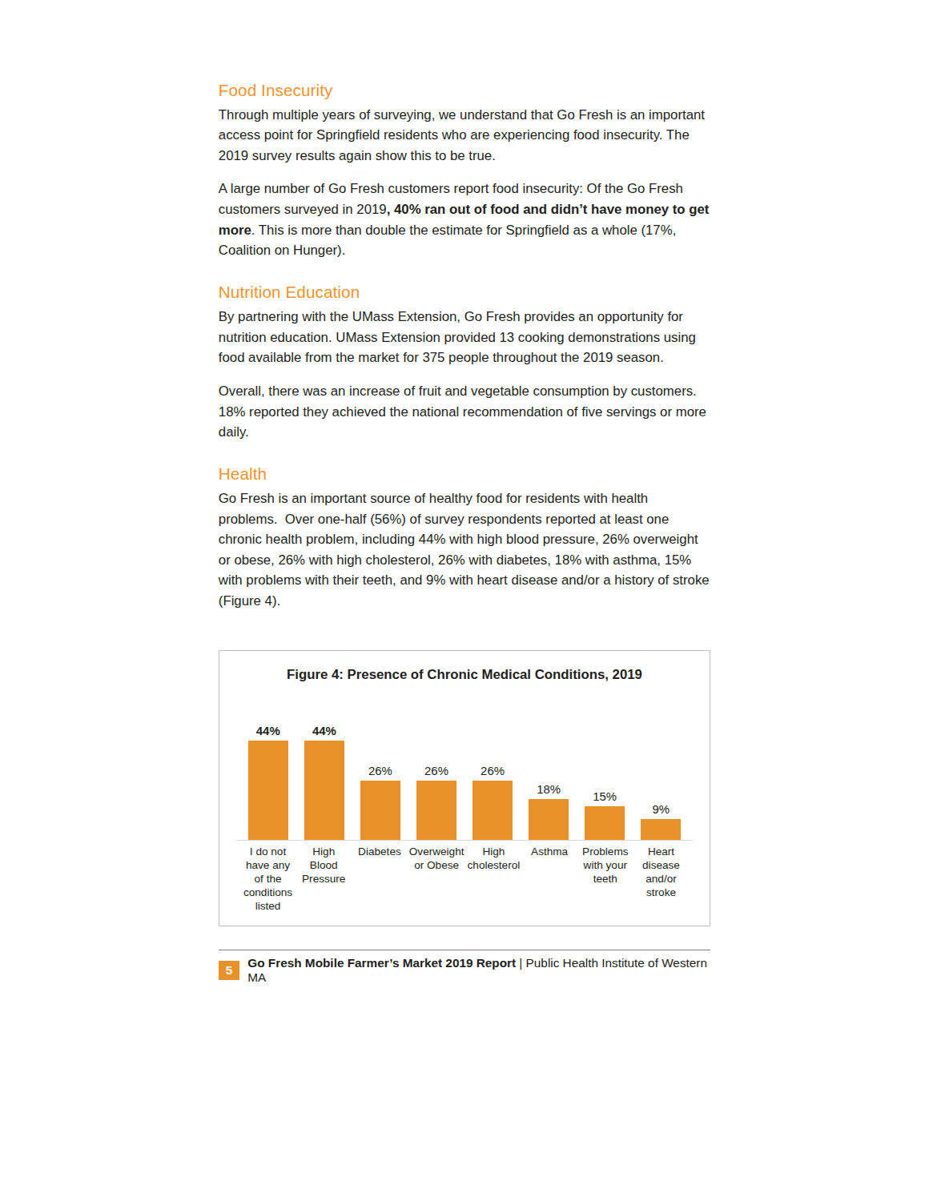Food Insecurity
Through multiple years of surveying, we understand that Go Fresh is an important access point for Springfield residents who are experiencing food insecurity. The 2019 survey results again show this to be true.
A large number of Go Fresh customers report food insecurity: Of the Go Fresh customers surveyed in 2019, 40% ran out of food and didn’t have money to get more. This is more than double the estimate for Springfield as a whole (17%, Coalition on Hunger).
Nutrition Education
By partnering with the UMass Extension, Go Fresh provides an opportunity for nutrition education. UMass Extension provided 13 cooking demonstrations using food available from the market for 375 people throughout the 2019 season.
Overall, there was an increase of fruit and vegetable consumption by customers. 18% reported they achieved the national recommendation of five servings or more daily.
Health
Go Fresh is an important source of healthy food for residents with health problems. Over one-half (56%) of survey respondents reported at least one chronic health problem, including 44% with high blood pressure, 26% overweight or obese, 26% with high cholesterol, 26% with diabetes, 18% with asthma, 15% with problems with their teeth, and 9% with heart disease and/or a history of stroke (Figure 4).
Figure 4: Presence of Chronic Medical Conditions, 2019
44%
44%
26%
26%
26%
18%
15%
9%
I do not have any of the conditions listed
High Blood Pressure
Diabetes
Overweight or Obese
High cholesterol
Asthma
Problems with your teeth
Heart disease and/or stroke
5 Go Fresh Mobile Farmer’s Market 2019 Report | Public Health Institute of Western MA